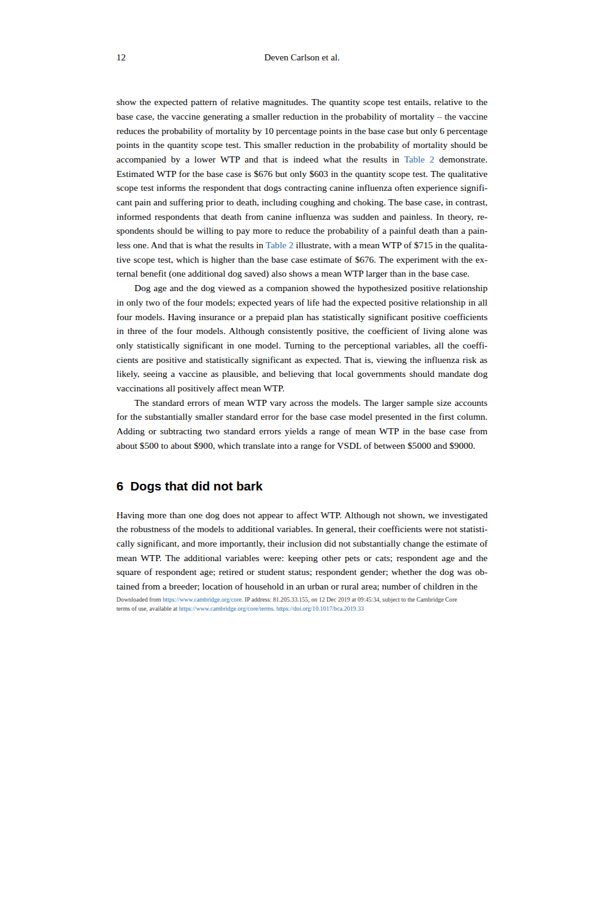12
Deven Carlson et al.
show the expected pattern of relative magnitudes. The quantity scope test entails, relative to the base case, the vaccine generating a smaller reduction in the probability of mortality – the vaccine reduces the probability of mortality by 10 percentage points in the base case but only 6 percentage points in the quantity scope test. This smaller reduction in the probability of mortality should be accompanied by a lower WTP and that is indeed what the results in Table 2 demonstrate. Estimated WTP for the base case is $676 but only $603 in the quantity scope test. The qualitative scope test informs the respondent that dogs contracting canine influenza often experience significant pain and suffering prior to death, including coughing and choking. The base case, in contrast, informed respondents that death from canine influenza was sudden and painless. In theory, respondents should be willing to pay more to reduce the probability of a painful death than a painless one. And that is what the results in Table 2 illustrate, with a mean WTP of $715 in the qualitative scope test, which is higher than the base case estimate of $676. The experiment with the external benefit (one additional dog saved) also shows a mean WTP larger than in the base case.
Dog age and the dog viewed as a companion showed the hypothesized positive relationship in only two of the four models; expected years of life had the expected positive relationship in all four models. Having insurance or a prepaid plan has statistically significant positive coefficients in three of the four models. Although consistently positive, the coefficient of living alone was only statistically significant in one model. Turning to the perceptional variables, all the coefficients are positive and statistically significant as expected. That is, viewing the influenza risk as likely, seeing a vaccine as plausible, and believing that local governments should mandate dog vaccinations all positively affect mean WTP.
The standard errors of mean WTP vary across the models. The larger sample size accounts for the substantially smaller standard error for the base case model presented in the first column. Adding or subtracting two standard errors yields a range of mean WTP in the base case from about $500 to about $900, which translate into a range for VSDL of between $5000 and $9000.
6 Dogs that did not bark
Having more than one dog does not appear to affect WTP. Although not shown, we investigated the robustness of the models to additional variables. In general, their coefficients were not statistically significant, and more importantly, their inclusion did not substantially change the estimate of mean WTP. The additional variables were: keeping other pets or cats; respondent age and the square of respondent age; retired or student status; respondent gender; whether the dog was obtained from a breeder; location of household in an urban or rural area; number of children in the
Downloaded from https://www.cambridge.org/core. IP address: 81.205.33.155, on 12 Dec 2019 at 09:45:34, subject to the Cambridge Core
terms of use, available at https://www.cambridge.org/core/terms. https://doi.org/10.1017/bca.2019.33